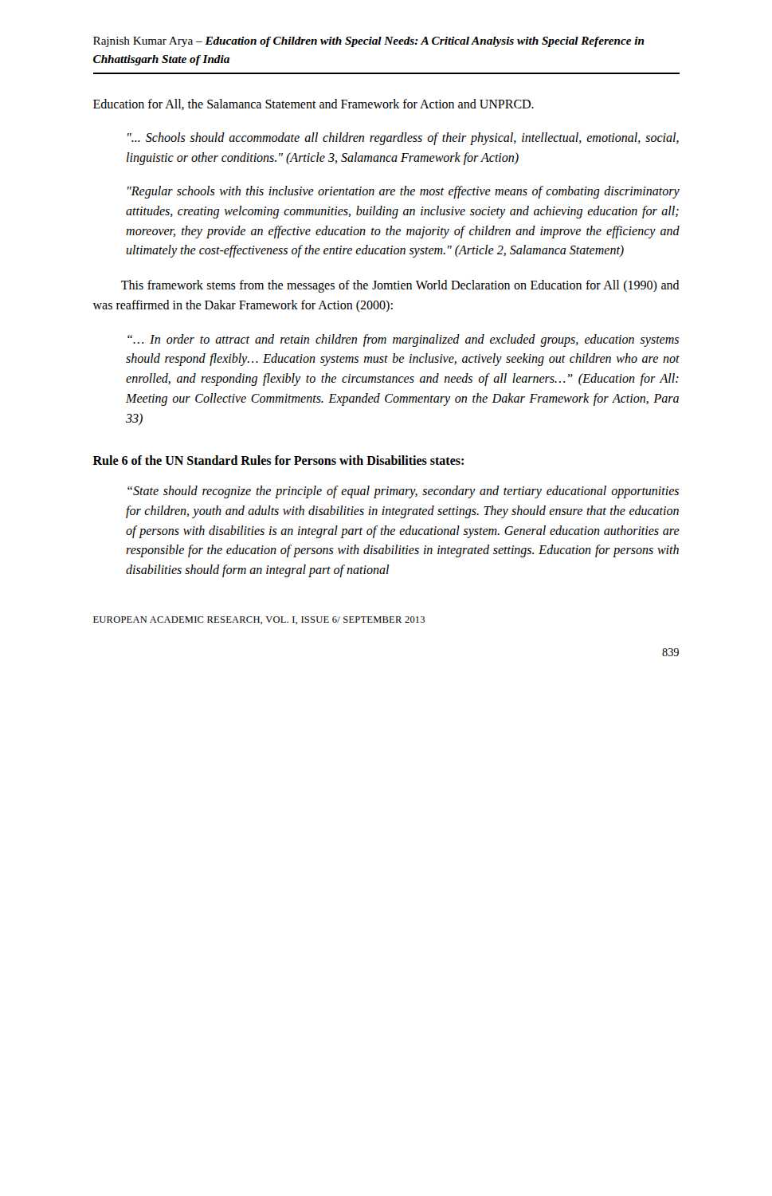Rajnish Kumar Arya – Education of Children with Special Needs: A Critical Analysis with Special Reference in Chhattisgarh State of India
Education for All, the Salamanca Statement and Framework for Action and UNPRCD.
"... Schools should accommodate all children regardless of their physical, intellectual, emotional, social, linguistic or other conditions." (Article 3, Salamanca Framework for Action)
"Regular schools with this inclusive orientation are the most effective means of combating discriminatory attitudes, creating welcoming communities, building an inclusive society and achieving education for all; moreover, they provide an effective education to the majority of children and improve the efficiency and ultimately the cost-effectiveness of the entire education system." (Article 2, Salamanca Statement)
This framework stems from the messages of the Jomtien World Declaration on Education for All (1990) and was reaffirmed in the Dakar Framework for Action (2000):
“… In order to attract and retain children from marginalized and excluded groups, education systems should respond flexibly… Education systems must be inclusive, actively seeking out children who are not enrolled, and responding flexibly to the circumstances and needs of all learners…” (Education for All: Meeting our Collective Commitments. Expanded Commentary on the Dakar Framework for Action, Para 33)
Rule 6 of the UN Standard Rules for Persons with Disabilities states:
“State should recognize the principle of equal primary, secondary and tertiary educational opportunities for children, youth and adults with disabilities in integrated settings. They should ensure that the education of persons with disabilities is an integral part of the educational system. General education authorities are responsible for the education of persons with disabilities in integrated settings. Education for persons with disabilities should form an integral part of national
EUROPEAN ACADEMIC RESEARCH, VOL. I, ISSUE 6/ SEPTEMBER 2013
839